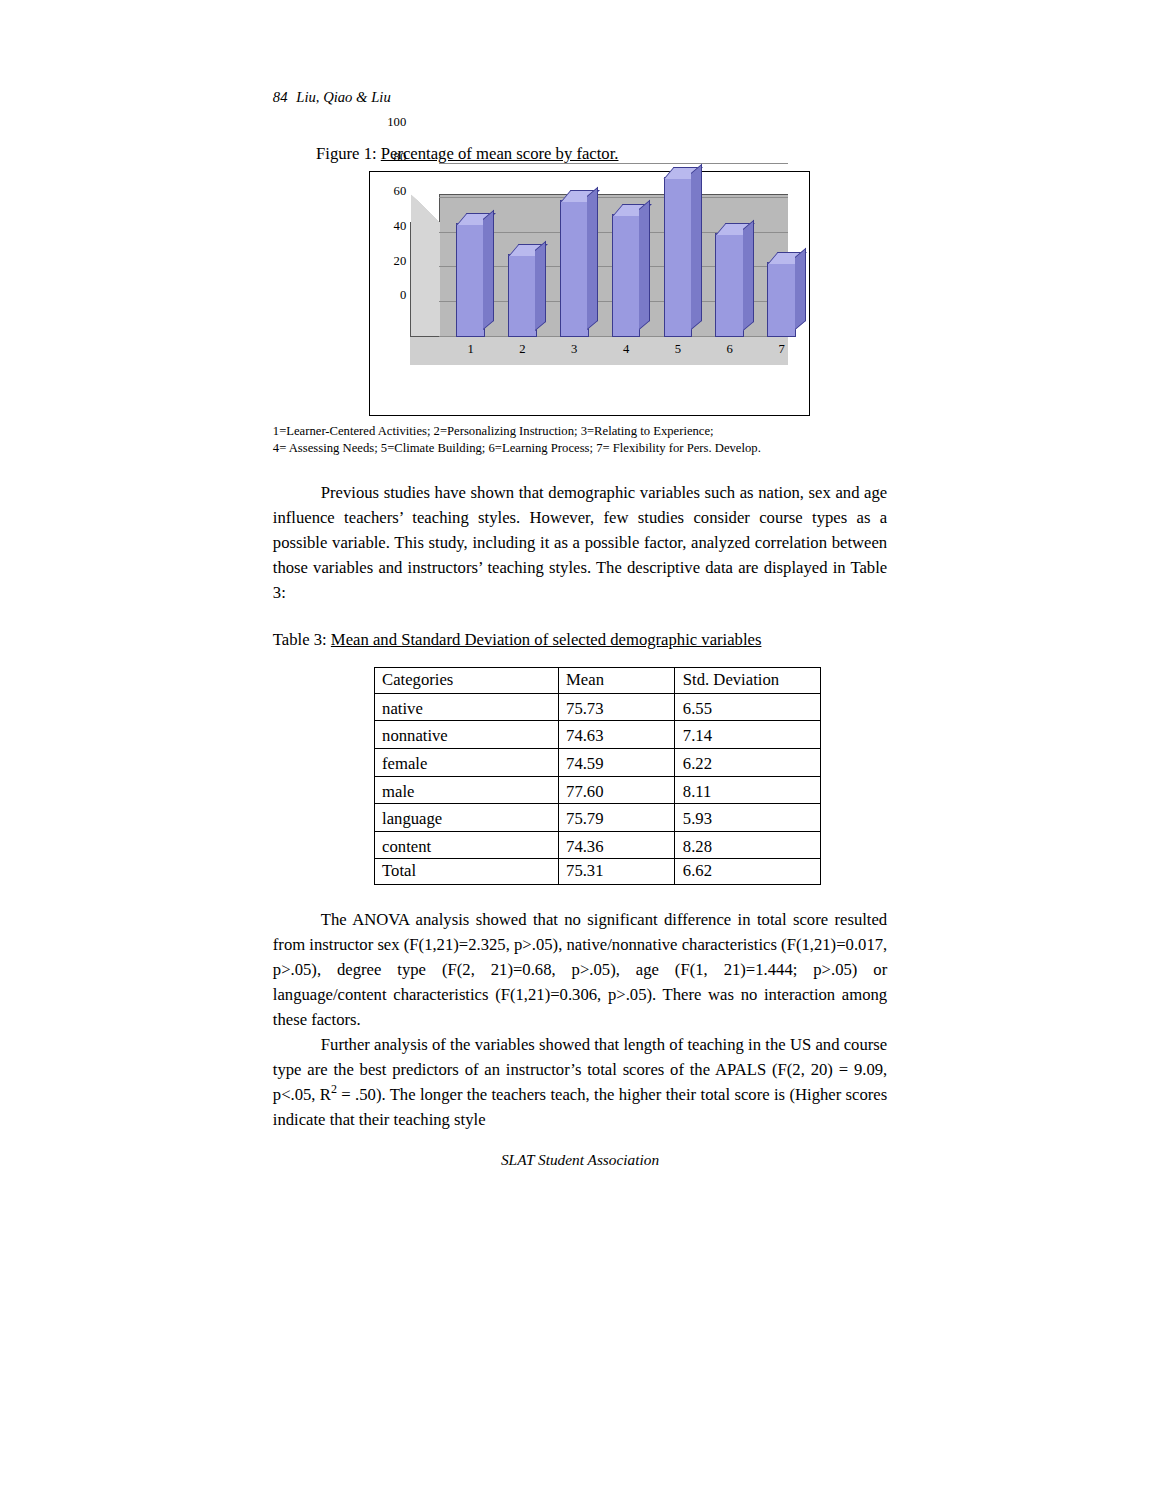84 Liu, Qiao & Liu
Figure 1: Percentage of mean score by factor.
0 20 40 60 80 100
1 2 3 4 5 6 7
1=Learner-Centered Activities; 2=Personalizing Instruction; 3=Relating to Experience;
4= Assessing Needs; 5=Climate Building; 6=Learning Process; 7= Flexibility for Pers. Develop.
Previous studies have shown that demographic variables such as nation, sex and age influence teachers’ teaching styles. However, few studies consider course types as a possible variable. This study, including it as a possible factor, analyzed correlation between those variables and instructors’ teaching styles. The descriptive data are displayed in Table 3:
Table 3: Mean and Standard Deviation of selected demographic variables
| Categories | Mean | Std. Deviation |
| native | 75.73 | 6.55 |
| nonnative | 74.63 | 7.14 |
| female | 74.59 | 6.22 |
| male | 77.60 | 8.11 |
| language | 75.79 | 5.93 |
| content | 74.36 | 8.28 |
| Total | 75.31 | 6.62 |
The ANOVA analysis showed that no significant difference in total score resulted from instructor sex (F(1,21)=2.325, p>.05), native/nonnative characteristics (F(1,21)=0.017, p>.05), degree type (F(2, 21)=0.68, p>.05), age (F(1, 21)=1.444; p>.05) or language/content characteristics (F(1,21)=0.306, p>.05). There was no interaction among these factors.
Further analysis of the variables showed that length of teaching in the US and course type are the best predictors of an instructor’s total scores of the APALS (F(2, 20) = 9.09, p<.05, R2 = .50). The longer the teachers teach, the higher their total score is (Higher scores indicate that their teaching style
SLAT Student Association